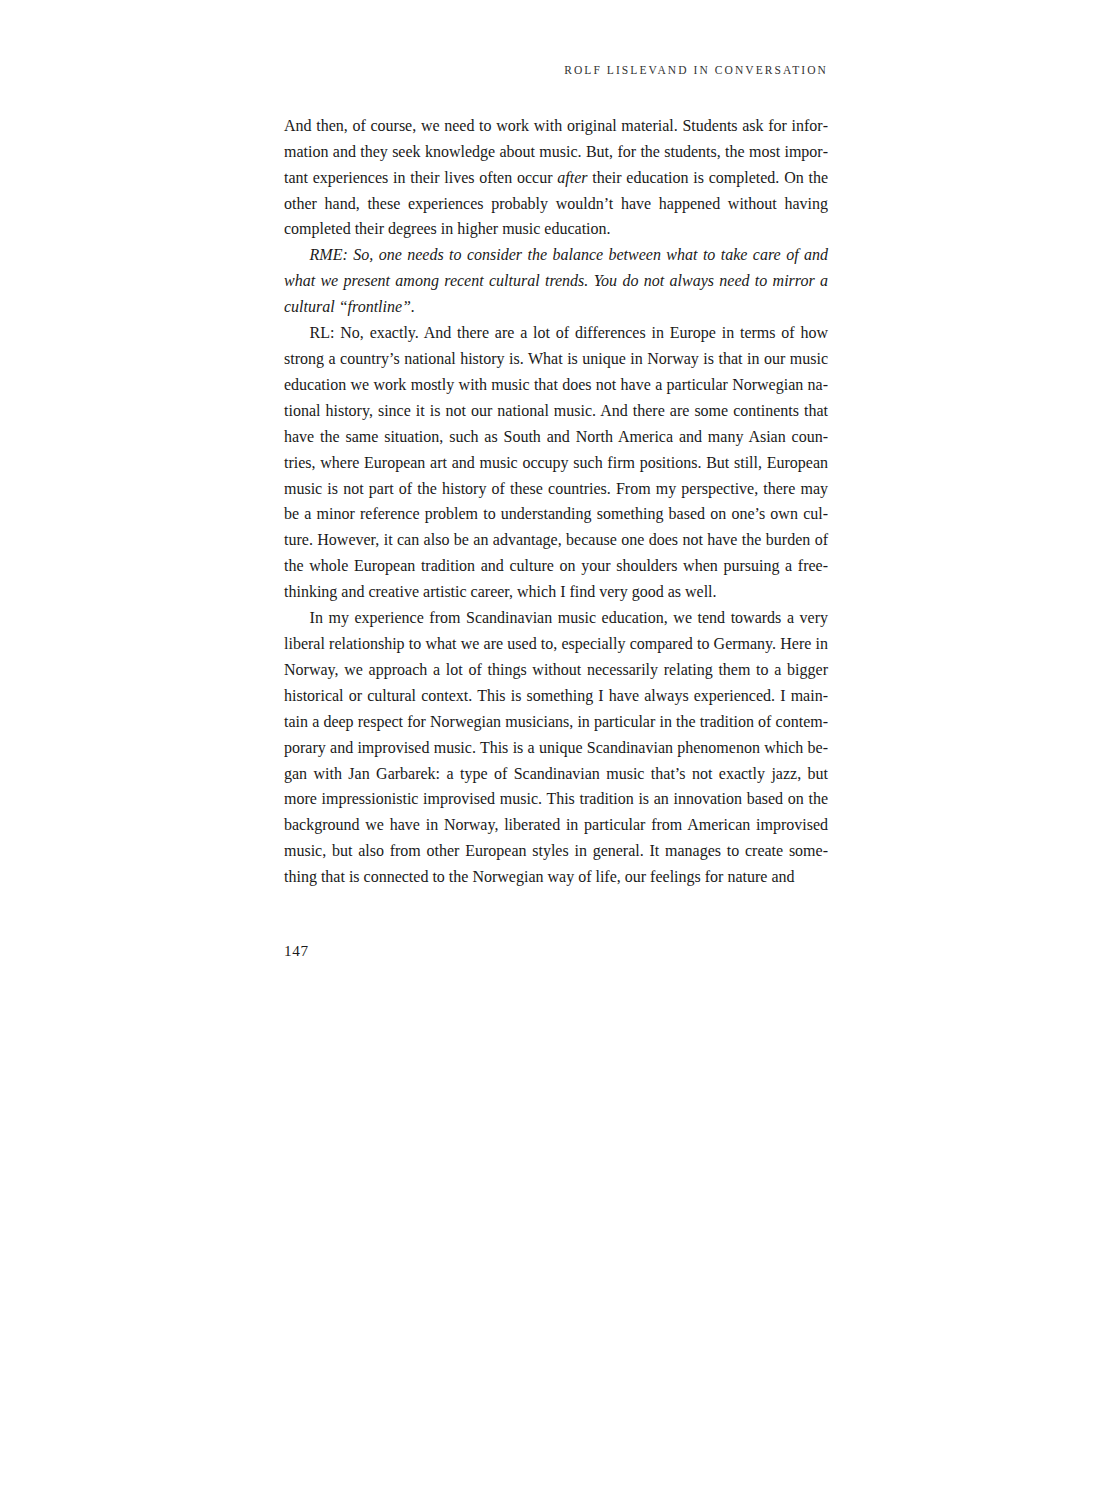Rolf Lislevand in Conversation
And then, of course, we need to work with original material. Students ask for information and they seek knowledge about music. But, for the students, the most important experiences in their lives often occur after their education is completed. On the other hand, these experiences probably wouldn’t have happened without having completed their degrees in higher music education.
RME: So, one needs to consider the balance between what to take care of and what we present among recent cultural trends. You do not always need to mirror a cultural “frontline”.
RL: No, exactly. And there are a lot of differences in Europe in terms of how strong a country’s national history is. What is unique in Norway is that in our music education we work mostly with music that does not have a particular Norwegian national history, since it is not our national music. And there are some continents that have the same situation, such as South and North America and many Asian countries, where European art and music occupy such firm positions. But still, European music is not part of the history of these countries. From my perspective, there may be a minor reference problem to understanding something based on one’s own culture. However, it can also be an advantage, because one does not have the burden of the whole European tradition and culture on your shoulders when pursuing a free-thinking and creative artistic career, which I find very good as well.
In my experience from Scandinavian music education, we tend towards a very liberal relationship to what we are used to, especially compared to Germany. Here in Norway, we approach a lot of things without necessarily relating them to a bigger historical or cultural context. This is something I have always experienced. I maintain a deep respect for Norwegian musicians, in particular in the tradition of contemporary and improvised music. This is a unique Scandinavian phenomenon which began with Jan Garbarek: a type of Scandinavian music that’s not exactly jazz, but more impressionistic improvised music. This tradition is an innovation based on the background we have in Norway, liberated in particular from American improvised music, but also from other European styles in general. It manages to create something that is connected to the Norwegian way of life, our feelings for nature and
147